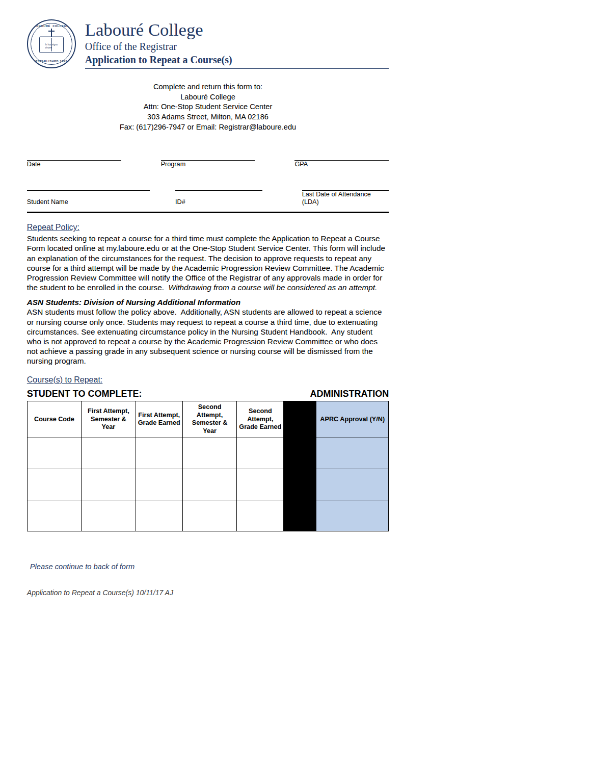LABOURÉ COLLEGE
In hoc signo
vinces
ESTABLISHED 1892
Labouré College
Office of the Registrar
Application to Repeat a Course(s)
Complete and return this form to:
Labouré College
Attn: One-Stop Student Service Center
303 Adams Street, Milton, MA 02186
Fax: (617)296-7947 or Email: Registrar@laboure.edu
| Date | | Program | | GPA |
| Student Name | | ID# | | Last Date of Attendance (LDA) |
Repeat Policy:
Students seeking to repeat a course for a third time must complete the Application to Repeat a Course Form located online at my.laboure.edu or at the One-Stop Student Service Center. This form will include an explanation of the circumstances for the request. The decision to approve requests to repeat any course for a third attempt will be made by the Academic Progression Review Committee. The Academic Progression Review Committee will notify the Office of the Registrar of any approvals made in order for the student to be enrolled in the course. Withdrawing from a course will be considered as an attempt.
ASN Students: Division of Nursing Additional Information
ASN students must follow the policy above. Additionally, ASN students are allowed to repeat a science or nursing course only once. Students may request to repeat a course a third time, due to extenuating circumstances. See extenuating circumstance policy in the Nursing Student Handbook. Any student who is not approved to repeat a course by the Academic Progression Review Committee or who does not achieve a passing grade in any subsequent science or nursing course will be dismissed from the nursing program.
Course(s) to Repeat:
STUDENT TO COMPLETE: ADMINISTRATION
| Course Code | First Attempt, Semester & Year | First Attempt, Grade Earned | Second Attempt, Semester & Year | Second Attempt, Grade Earned | | APRC Approval (Y/N) |
| --- | --- | --- | --- | --- | --- | --- |
Please continue to back of form
Application to Repeat a Course(s) 10/11/17 AJ